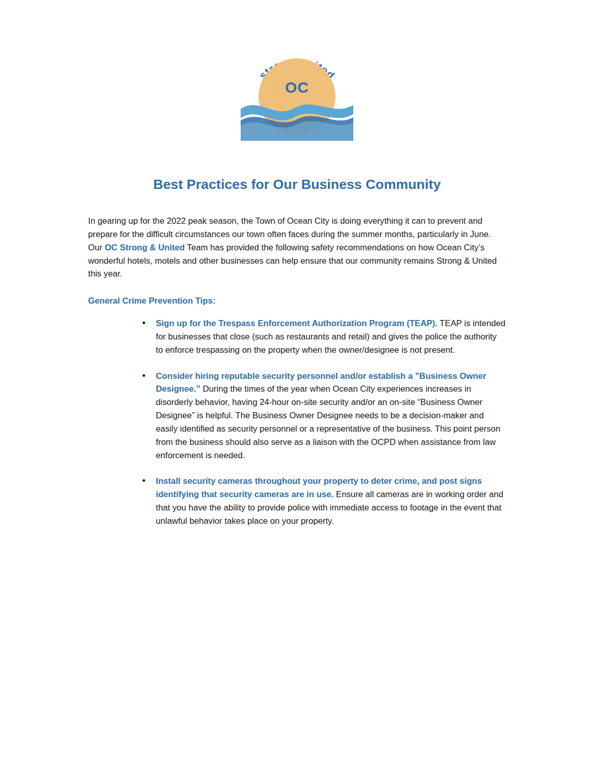strong united
OC
Best Practices for Our Business Community
In gearing up for the 2022 peak season, the Town of Ocean City is doing everything it can to prevent and prepare for the difficult circumstances our town often faces during the summer months, particularly in June. Our OC Strong & United Team has provided the following safety recommendations on how Ocean City’s wonderful hotels, motels and other businesses can help ensure that our community remains Strong & United this year.
General Crime Prevention Tips:
Sign up for the Trespass Enforcement Authorization Program (TEAP). TEAP is intended for businesses that close (such as restaurants and retail) and gives the police the authority to enforce trespassing on the property when the owner/designee is not present.
Consider hiring reputable security personnel and/or establish a ”Business Owner Designee.” During the times of the year when Ocean City experiences increases in disorderly behavior, having 24-hour on-site security and/or an on-site “Business Owner Designee” is helpful. The Business Owner Designee needs to be a decision-maker and easily identified as security personnel or a representative of the business. This point person from the business should also serve as a liaison with the OCPD when assistance from law enforcement is needed.
Install security cameras throughout your property to deter crime, and post signs identifying that security cameras are in use. Ensure all cameras are in working order and that you have the ability to provide police with immediate access to footage in the event that unlawful behavior takes place on your property.